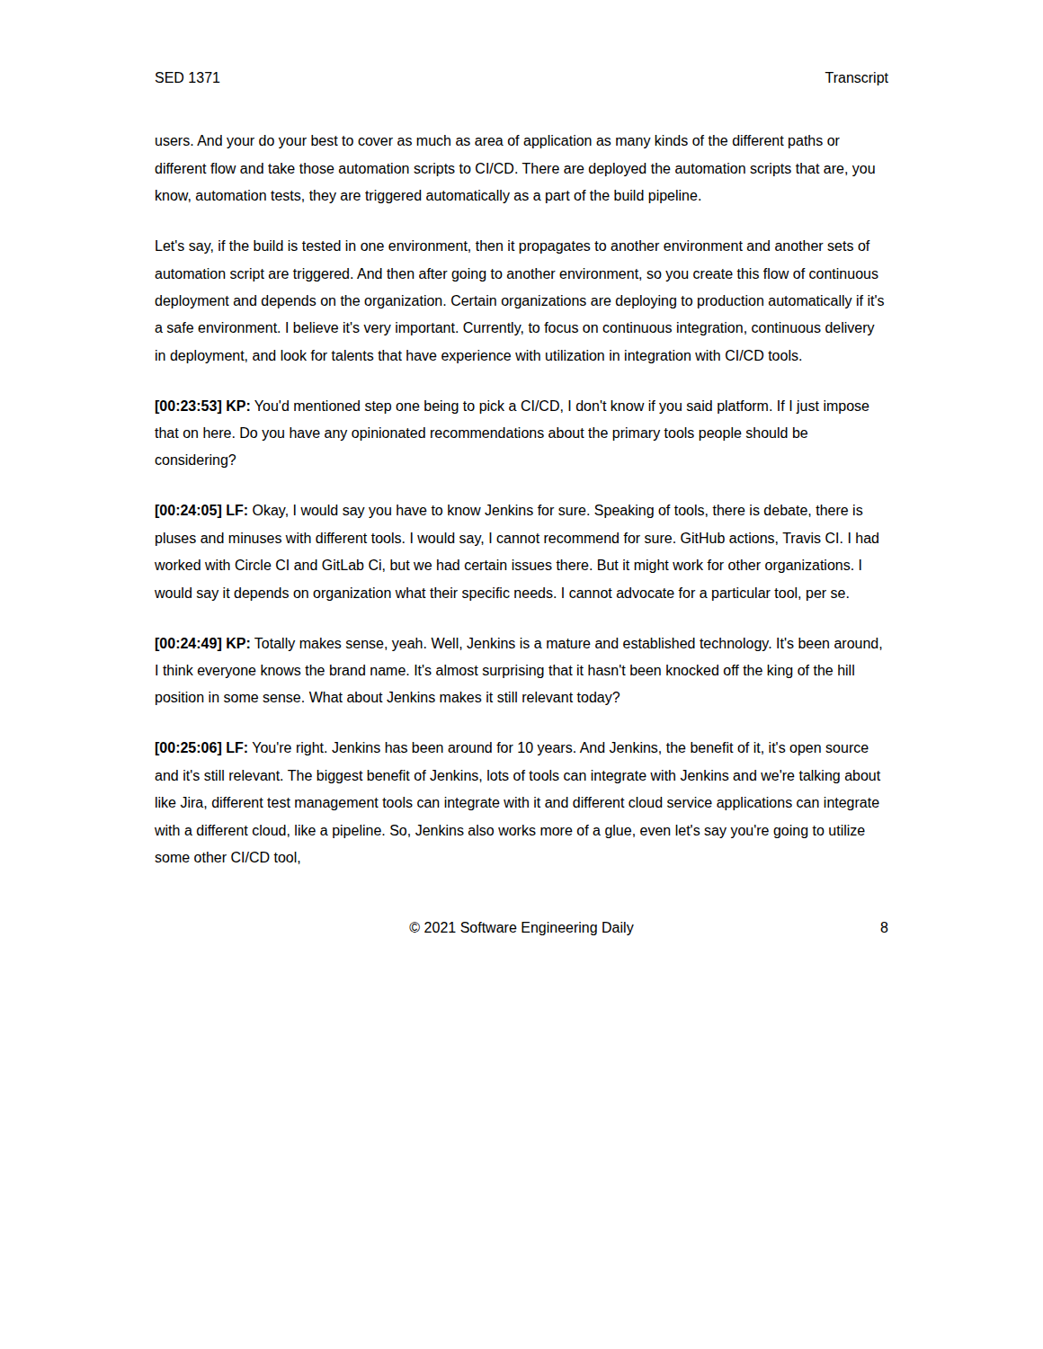SED 1371 Transcript
users. And your do your best to cover as much as area of application as many kinds of the different paths or different flow and take those automation scripts to CI/CD. There are deployed the automation scripts that are, you know, automation tests, they are triggered automatically as a part of the build pipeline.
Let's say, if the build is tested in one environment, then it propagates to another environment and another sets of automation script are triggered. And then after going to another environment, so you create this flow of continuous deployment and depends on the organization. Certain organizations are deploying to production automatically if it's a safe environment. I believe it's very important. Currently, to focus on continuous integration, continuous delivery in deployment, and look for talents that have experience with utilization in integration with CI/CD tools.
[00:23:53] KP: You'd mentioned step one being to pick a CI/CD, I don't know if you said platform. If I just impose that on here. Do you have any opinionated recommendations about the primary tools people should be considering?
[00:24:05] LF: Okay, I would say you have to know Jenkins for sure. Speaking of tools, there is debate, there is pluses and minuses with different tools. I would say, I cannot recommend for sure. GitHub actions, Travis CI. I had worked with Circle CI and GitLab Ci, but we had certain issues there. But it might work for other organizations. I would say it depends on organization what their specific needs. I cannot advocate for a particular tool, per se.
[00:24:49] KP: Totally makes sense, yeah. Well, Jenkins is a mature and established technology. It's been around, I think everyone knows the brand name. It's almost surprising that it hasn't been knocked off the king of the hill position in some sense. What about Jenkins makes it still relevant today?
[00:25:06] LF: You're right. Jenkins has been around for 10 years. And Jenkins, the benefit of it, it's open source and it's still relevant. The biggest benefit of Jenkins, lots of tools can integrate with Jenkins and we're talking about like Jira, different test management tools can integrate with it and different cloud service applications can integrate with a different cloud, like a pipeline. So, Jenkins also works more of a glue, even let's say you're going to utilize some other CI/CD tool,
© 2021 Software Engineering Daily 8